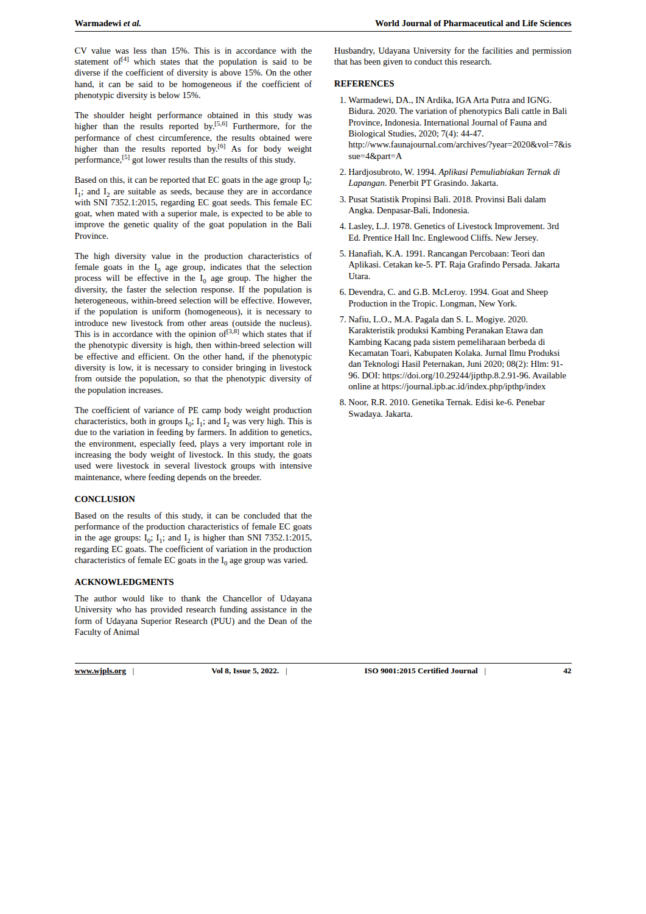Warmadewi et al.
World Journal of Pharmaceutical and Life Sciences
CV value was less than 15%. This is in accordance with the statement of[4] which states that the population is said to be diverse if the coefficient of diversity is above 15%. On the other hand, it can be said to be homogeneous if the coefficient of phenotypic diversity is below 15%.
The shoulder height performance obtained in this study was higher than the results reported by.[5,6] Furthermore, for the performance of chest circumference, the results obtained were higher than the results reported by.[6] As for body weight performance,[5] got lower results than the results of this study.
Based on this, it can be reported that EC goats in the age group I0; I1; and I2 are suitable as seeds, because they are in accordance with SNI 7352.1:2015, regarding EC goat seeds. This female EC goat, when mated with a superior male, is expected to be able to improve the genetic quality of the goat population in the Bali Province.
The high diversity value in the production characteristics of female goats in the I0 age group, indicates that the selection process will be effective in the I0 age group. The higher the diversity, the faster the selection response. If the population is heterogeneous, within-breed selection will be effective. However, if the population is uniform (homogeneous), it is necessary to introduce new livestock from other areas (outside the nucleus). This is in accordance with the opinion of[3,8] which states that if the phenotypic diversity is high, then within-breed selection will be effective and efficient. On the other hand, if the phenotypic diversity is low, it is necessary to consider bringing in livestock from outside the population, so that the phenotypic diversity of the population increases.
The coefficient of variance of PE camp body weight production characteristics, both in groups I0; I1; and I2 was very high. This is due to the variation in feeding by farmers. In addition to genetics, the environment, especially feed, plays a very important role in increasing the body weight of livestock. In this study, the goats used were livestock in several livestock groups with intensive maintenance, where feeding depends on the breeder.
Conclusion
Based on the results of this study, it can be concluded that the performance of the production characteristics of female EC goats in the age groups: I0; I1; and I2 is higher than SNI 7352.1:2015, regarding EC goats. The coefficient of variation in the production characteristics of female EC goats in the I0 age group was varied.
Acknowledgments
The author would like to thank the Chancellor of Udayana University who has provided research funding assistance in the form of Udayana Superior Research (PUU) and the Dean of the Faculty of Animal
Husbandry, Udayana University for the facilities and permission that has been given to conduct this research.
References
Warmadewi, DA., IN Ardika, IGA Arta Putra and IGNG. Bidura. 2020. The variation of phenotypics Bali cattle in Bali Province, Indonesia. International Journal of Fauna and Biological Studies, 2020; 7(4): 44-47.
http://www.faunajournal.com/archives/?year=2020&vol=7&issue=4&part=A
Hardjosubroto, W. 1994. Aplikasi Pemuliabiakan Ternak di Lapangan. Penerbit PT Grasindo. Jakarta.
Pusat Statistik Propinsi Bali. 2018. Provinsi Bali dalam Angka. Denpasar-Bali, Indonesia.
Lasley, L.J. 1978. Genetics of Livestock Improvement. 3rd Ed. Prentice Hall Inc. Englewood Cliffs. New Jersey.
Hanafiah, K.A. 1991. Rancangan Percobaan: Teori dan Aplikasi. Cetakan ke-5. PT. Raja Grafindo Persada. Jakarta Utara.
Devendra, C. and G.B. McLeroy. 1994. Goat and Sheep Production in the Tropic. Longman, New York.
Nafiu, L.O., M.A. Pagala dan S. L. Mogiye. 2020. Karakteristik produksi Kambing Peranakan Etawa dan Kambing Kacang pada sistem pemeliharaan berbeda di Kecamatan Toari, Kabupaten Kolaka. Jurnal Ilmu Produksi dan Teknologi Hasil Peternakan, Juni 2020; 08(2): Hlm: 91-96. DOI: https://doi.org/10.29244/jipthp.8.2.91-96. Available online at https://journal.ipb.ac.id/index.php/ipthp/index
Noor, R.R. 2010. Genetika Ternak. Edisi ke-6. Penebar Swadaya. Jakarta.
www.wjpls.org|
Vol 8, Issue 5, 2022.|
ISO 9001:2015 Certified Journal|
42